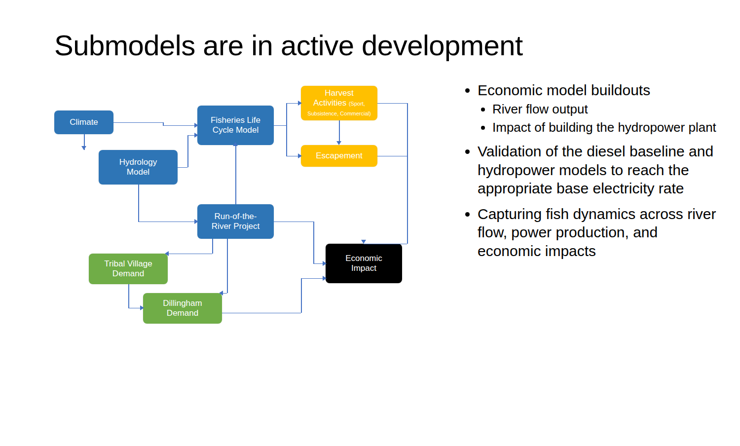Submodels are in active development
Climate
Hydrology
Model
Fisheries Life
Cycle Model
Harvest
Activities (Sport,
Subsistence, Commercial)
Escapement
Run-of-the-
River Project
Tribal Village
Demand
Dillingham
Demand
Economic
Impact
Economic model buildouts
River flow output
Impact of building the hydropower plant
Validation of the diesel baseline and hydropower models to reach the appropriate base electricity rate
Capturing fish dynamics across river flow, power production, and economic impacts